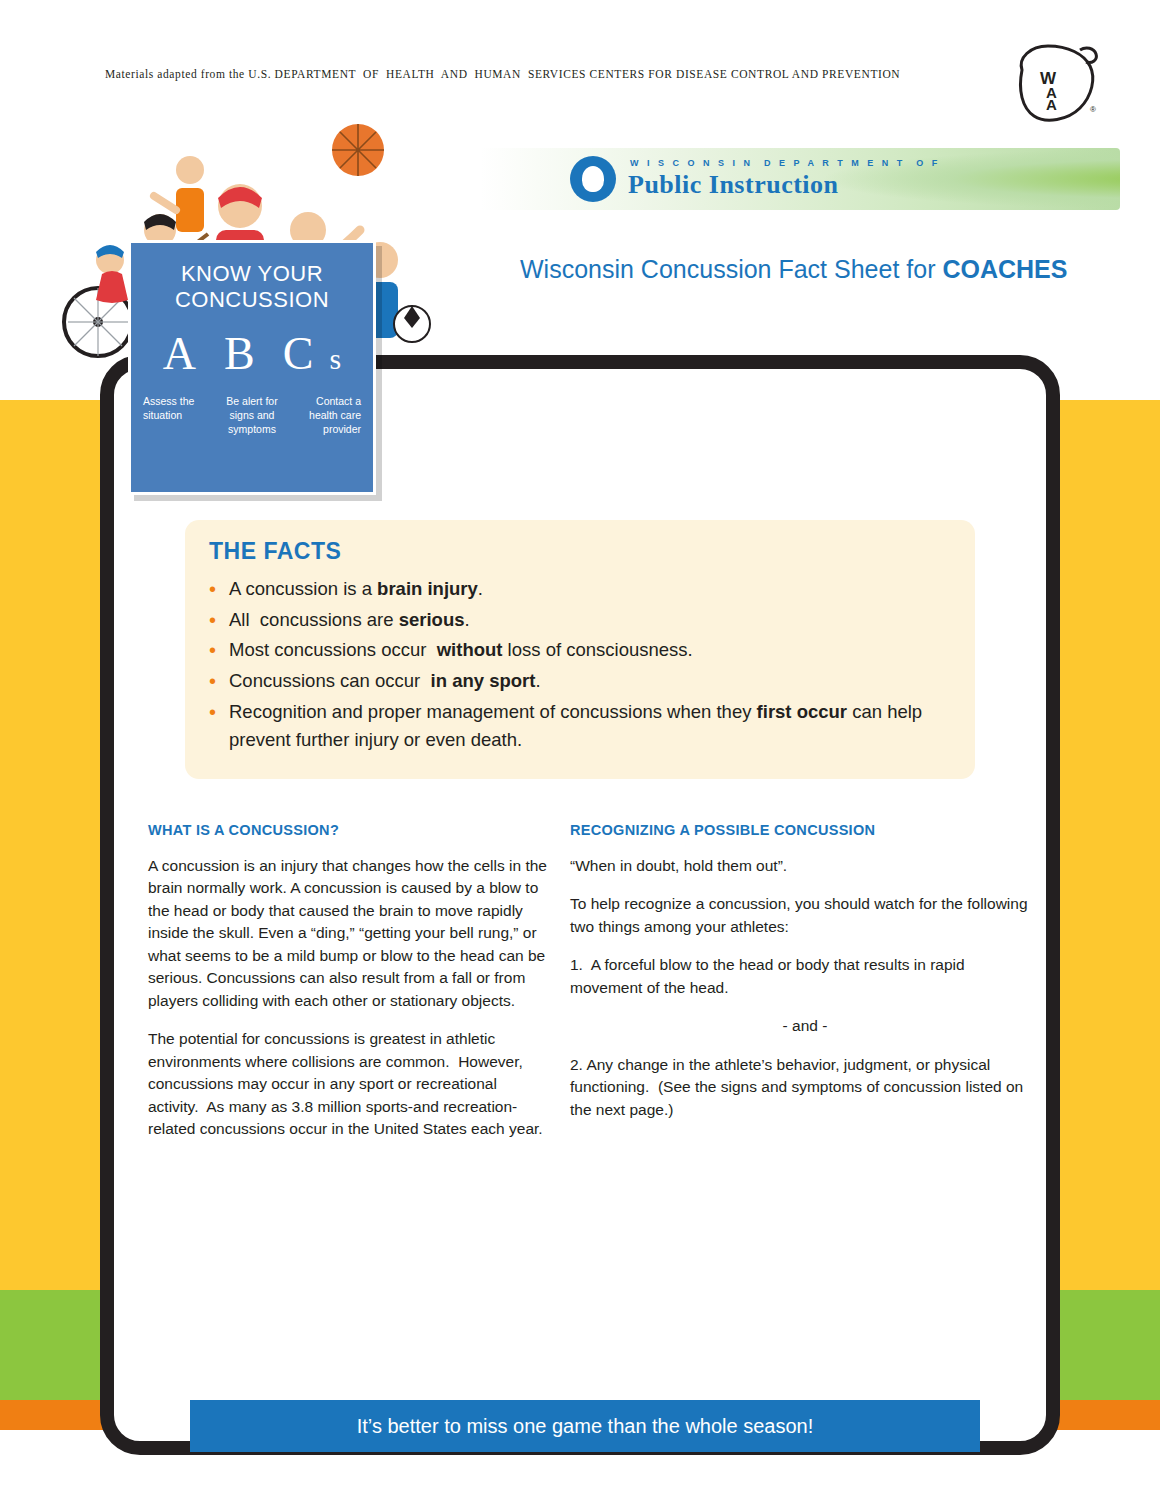Materials adapted from the U.S. DEPARTMENT OF HEALTH AND HUMAN SERVICES CENTERS FOR DISEASE CONTROL AND PREVENTION
W A A ®
19
W I S C O N S I N D E P A R T M E N T O F
Public Instruction
Wisconsin Concussion Fact Sheet for COACHES
KNOW YOUR
CONCUSSION
ABCs
Assess the situation
Be alert for signs and symptoms
Contact a health care provider
THE FACTS
A concussion is a brain injury.
All concussions are serious.
Most concussions occur without loss of consciousness.
Concussions can occur in any sport.
Recognition and proper management of concussions when they first occur can help prevent further injury or even death.
WHAT IS A CONCUSSION?
A concussion is an injury that changes how the cells in the brain normally work. A concussion is caused by a blow to the head or body that caused the brain to move rapidly inside the skull. Even a “ding,” “getting your bell rung,” or what seems to be a mild bump or blow to the head can be serious. Concussions can also result from a fall or from players colliding with each other or stationary objects.
The potential for concussions is greatest in athletic environments where collisions are common. However, concussions may occur in any sport or recreational activity. As many as 3.8 million sports-and recreation-related concussions occur in the United States each year.
RECOGNIZING A POSSIBLE CONCUSSION
“When in doubt, hold them out”.
To help recognize a concussion, you should watch for the following two things among your athletes:
1. A forceful blow to the head or body that results in rapid movement of the head.
- and -
2. Any change in the athlete’s behavior, judgment, or physical functioning. (See the signs and symptoms of concussion listed on the next page.)
It’s better to miss one game than the whole season!